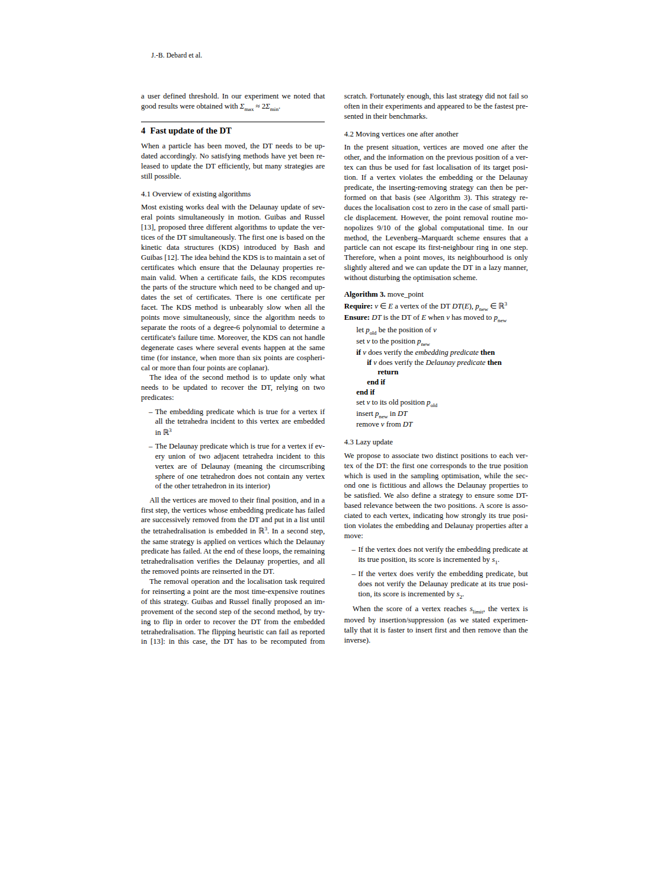J.-B. Debard et al.
a user defined threshold. In our experiment we noted that good results were obtained with Σmax ≈ 2Σmin.
4 Fast update of the DT
When a particle has been moved, the DT needs to be updated accordingly. No satisfying methods have yet been released to update the DT efficiently, but many strategies are still possible.
4.1 Overview of existing algorithms
Most existing works deal with the Delaunay update of several points simultaneously in motion. Guibas and Russel [13], proposed three different algorithms to update the vertices of the DT simultaneously. The first one is based on the kinetic data structures (KDS) introduced by Bash and Guibas [12]. The idea behind the KDS is to maintain a set of certificates which ensure that the Delaunay properties remain valid. When a certificate fails, the KDS recomputes the parts of the structure which need to be changed and updates the set of certificates. There is one certificate per facet. The KDS method is unbearably slow when all the points move simultaneously, since the algorithm needs to separate the roots of a degree-6 polynomial to determine a certificate's failure time. Moreover, the KDS can not handle degenerate cases where several events happen at the same time (for instance, when more than six points are cospherical or more than four points are coplanar).
The idea of the second method is to update only what needs to be updated to recover the DT, relying on two predicates:
The embedding predicate which is true for a vertex if all the tetrahedra incident to this vertex are embedded in ℝ3
The Delaunay predicate which is true for a vertex if every union of two adjacent tetrahedra incident to this vertex are of Delaunay (meaning the circumscribing sphere of one tetrahedron does not contain any vertex of the other tetrahedron in its interior)
All the vertices are moved to their final position, and in a first step, the vertices whose embedding predicate has failed are successively removed from the DT and put in a list until the tetrahedralisation is embedded in ℝ3. In a second step, the same strategy is applied on vertices which the Delaunay predicate has failed. At the end of these loops, the remaining tetrahedralisation verifies the Delaunay properties, and all the removed points are reinserted in the DT.
The removal operation and the localisation task required for reinserting a point are the most time-expensive routines of this strategy. Guibas and Russel finally proposed an improvement of the second step of the second method, by trying to flip in order to recover the DT from the embedded tetrahedralisation. The flipping heuristic can fail as reported in [13]: in this case, the DT has to be recomputed from scratch. Fortunately enough, this last strategy did not fail so often in their experiments and appeared to be the fastest presented in their benchmarks.
4.2 Moving vertices one after another
In the present situation, vertices are moved one after the other, and the information on the previous position of a vertex can thus be used for fast localisation of its target position. If a vertex violates the embedding or the Delaunay predicate, the inserting-removing strategy can then be performed on that basis (see Algorithm 3). This strategy reduces the localisation cost to zero in the case of small particle displacement. However, the point removal routine monopolizes 9/10 of the global computational time. In our method, the Levenberg–Marquardt scheme ensures that a particle can not escape its first-neighbour ring in one step. Therefore, when a point moves, its neighbourhood is only slightly altered and we can update the DT in a lazy manner, without disturbing the optimisation scheme.
Algorithm 3. move_point
Require: v ∈ E a vertex of the DT DT(E), pnew ∈ ℝ3
Ensure: DT is the DT of E when v has moved to pnew
let pold be the position of v
set v to the position pnew
if v does verify the embedding predicate then
if v does verify the Delaunay predicate then
return
end if
end if
set v to its old position pold
insert pnew in DT
remove v from DT
4.3 Lazy update
We propose to associate two distinct positions to each vertex of the DT: the first one corresponds to the true position which is used in the sampling optimisation, while the second one is fictitious and allows the Delaunay properties to be satisfied. We also define a strategy to ensure some DT-based relevance between the two positions. A score is associated to each vertex, indicating how strongly its true position violates the embedding and Delaunay properties after a move:
If the vertex does not verify the embedding predicate at its true position, its score is incremented by s1.
If the vertex does verify the embedding predicate, but does not verify the Delaunay predicate at its true position, its score is incremented by s2.
When the score of a vertex reaches slimit, the vertex is moved by insertion/suppression (as we stated experimentally that it is faster to insert first and then remove than the inverse).